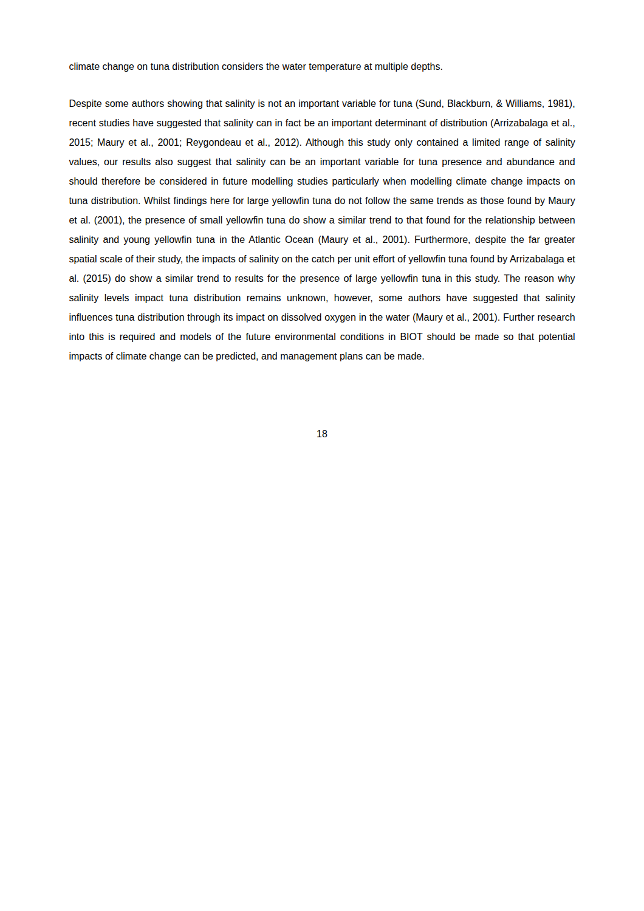climate change on tuna distribution considers the water temperature at multiple depths.
Despite some authors showing that salinity is not an important variable for tuna (Sund, Blackburn, & Williams, 1981), recent studies have suggested that salinity can in fact be an important determinant of distribution (Arrizabalaga et al., 2015; Maury et al., 2001; Reygondeau et al., 2012). Although this study only contained a limited range of salinity values, our results also suggest that salinity can be an important variable for tuna presence and abundance and should therefore be considered in future modelling studies particularly when modelling climate change impacts on tuna distribution. Whilst findings here for large yellowfin tuna do not follow the same trends as those found by Maury et al. (2001), the presence of small yellowfin tuna do show a similar trend to that found for the relationship between salinity and young yellowfin tuna in the Atlantic Ocean (Maury et al., 2001). Furthermore, despite the far greater spatial scale of their study, the impacts of salinity on the catch per unit effort of yellowfin tuna found by Arrizabalaga et al. (2015) do show a similar trend to results for the presence of large yellowfin tuna in this study. The reason why salinity levels impact tuna distribution remains unknown, however, some authors have suggested that salinity influences tuna distribution through its impact on dissolved oxygen in the water (Maury et al., 2001). Further research into this is required and models of the future environmental conditions in BIOT should be made so that potential impacts of climate change can be predicted, and management plans can be made.
18